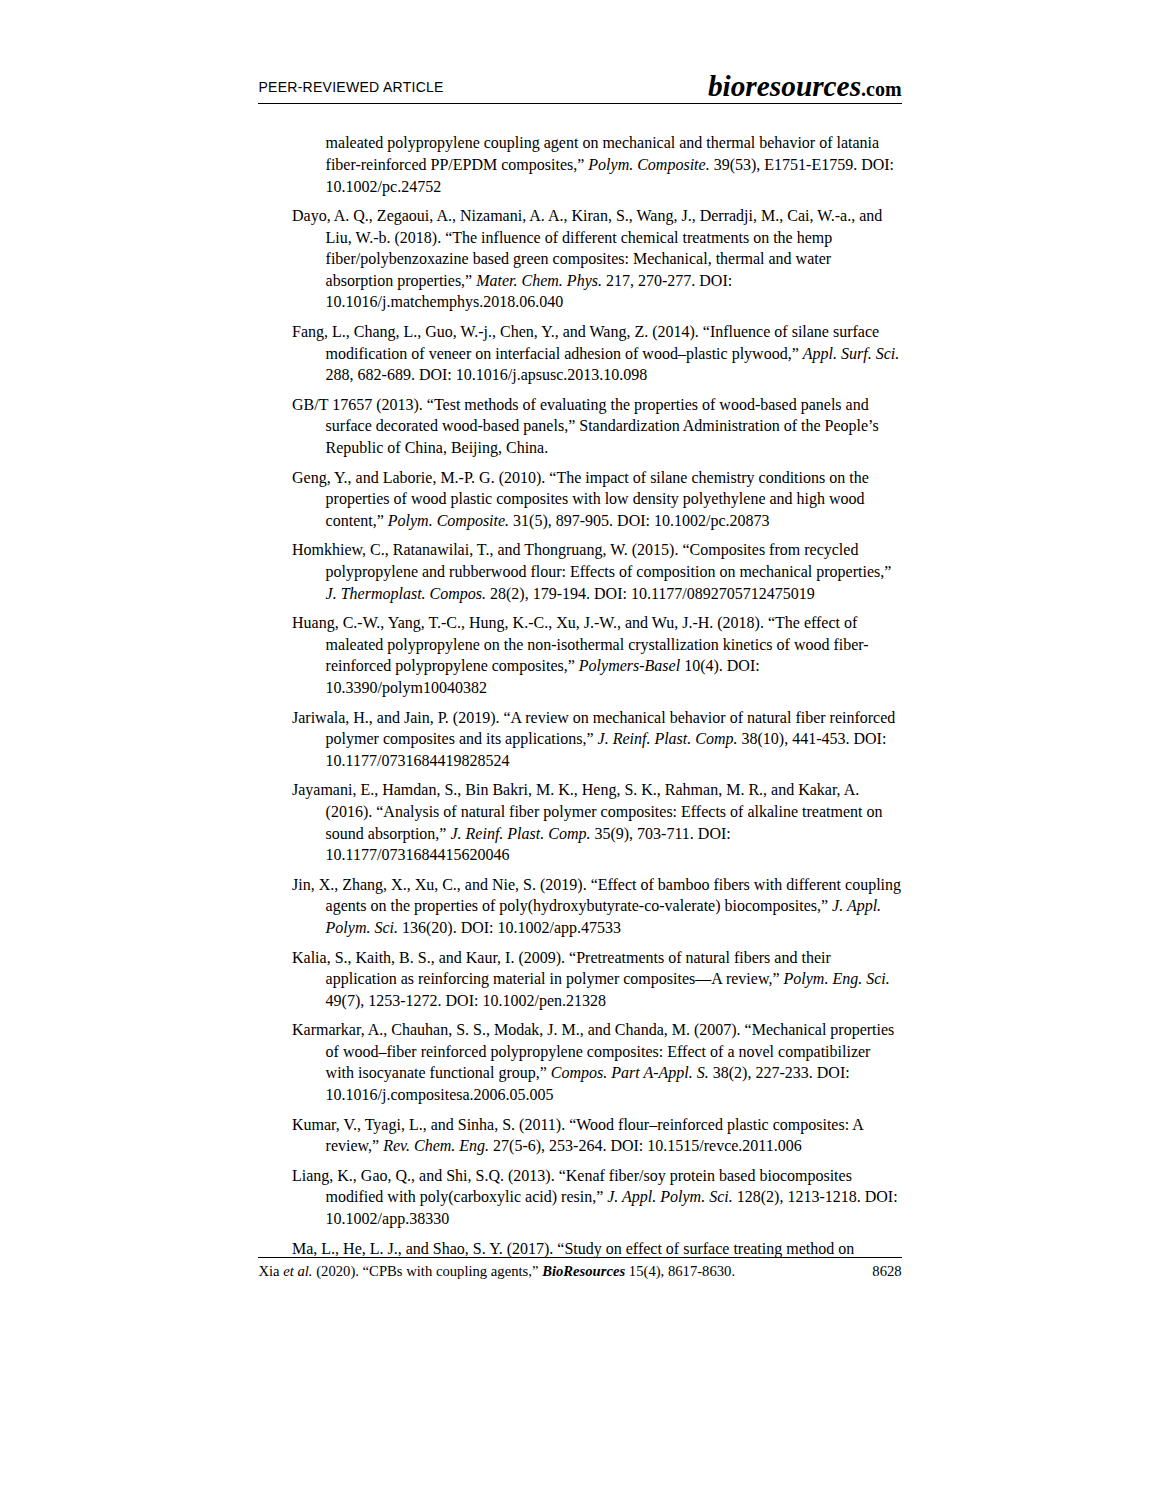Peer-Reviewed Article
bioresources.com
maleated polypropylene coupling agent on mechanical and thermal behavior of latania fiber-reinforced PP/EPDM composites,” Polym. Composite. 39(53), E1751-E1759. DOI: 10.1002/pc.24752
Dayo, A. Q., Zegaoui, A., Nizamani, A. A., Kiran, S., Wang, J., Derradji, M., Cai, W.-a., and Liu, W.-b. (2018). “The influence of different chemical treatments on the hemp fiber/polybenzoxazine based green composites: Mechanical, thermal and water absorption properties,” Mater. Chem. Phys. 217, 270-277. DOI: 10.1016/j.matchemphys.2018.06.040
Fang, L., Chang, L., Guo, W.-j., Chen, Y., and Wang, Z. (2014). “Influence of silane surface modification of veneer on interfacial adhesion of wood–plastic plywood,” Appl. Surf. Sci. 288, 682-689. DOI: 10.1016/j.apsusc.2013.10.098
GB/T 17657 (2013). “Test methods of evaluating the properties of wood-based panels and surface decorated wood-based panels,” Standardization Administration of the People’s Republic of China, Beijing, China.
Geng, Y., and Laborie, M.-P. G. (2010). “The impact of silane chemistry conditions on the properties of wood plastic composites with low density polyethylene and high wood content,” Polym. Composite. 31(5), 897-905. DOI: 10.1002/pc.20873
Homkhiew, C., Ratanawilai, T., and Thongruang, W. (2015). “Composites from recycled polypropylene and rubberwood flour: Effects of composition on mechanical properties,” J. Thermoplast. Compos. 28(2), 179-194. DOI: 10.1177/0892705712475019
Huang, C.-W., Yang, T.-C., Hung, K.-C., Xu, J.-W., and Wu, J.-H. (2018). “The effect of maleated polypropylene on the non-isothermal crystallization kinetics of wood fiber-reinforced polypropylene composites,” Polymers-Basel 10(4). DOI: 10.3390/polym10040382
Jariwala, H., and Jain, P. (2019). “A review on mechanical behavior of natural fiber reinforced polymer composites and its applications,” J. Reinf. Plast. Comp. 38(10), 441-453. DOI: 10.1177/0731684419828524
Jayamani, E., Hamdan, S., Bin Bakri, M. K., Heng, S. K., Rahman, M. R., and Kakar, A. (2016). “Analysis of natural fiber polymer composites: Effects of alkaline treatment on sound absorption,” J. Reinf. Plast. Comp. 35(9), 703-711. DOI: 10.1177/0731684415620046
Jin, X., Zhang, X., Xu, C., and Nie, S. (2019). “Effect of bamboo fibers with different coupling agents on the properties of poly(hydroxybutyrate-co-valerate) biocomposites,” J. Appl. Polym. Sci. 136(20). DOI: 10.1002/app.47533
Kalia, S., Kaith, B. S., and Kaur, I. (2009). “Pretreatments of natural fibers and their application as reinforcing material in polymer composites—A review,” Polym. Eng. Sci. 49(7), 1253-1272. DOI: 10.1002/pen.21328
Karmarkar, A., Chauhan, S. S., Modak, J. M., and Chanda, M. (2007). “Mechanical properties of wood–fiber reinforced polypropylene composites: Effect of a novel compatibilizer with isocyanate functional group,” Compos. Part A-Appl. S. 38(2), 227-233. DOI: 10.1016/j.compositesa.2006.05.005
Kumar, V., Tyagi, L., and Sinha, S. (2011). “Wood flour–reinforced plastic composites: A review,” Rev. Chem. Eng. 27(5-6), 253-264. DOI: 10.1515/revce.2011.006
Liang, K., Gao, Q., and Shi, S.Q. (2013). “Kenaf fiber/soy protein based biocomposites modified with poly(carboxylic acid) resin,” J. Appl. Polym. Sci. 128(2), 1213-1218. DOI: 10.1002/app.38330
Ma, L., He, L. J., and Shao, S. Y. (2017). “Study on effect of surface treating method on
Xia et al. (2020). “CPBs with coupling agents,” BioResources 15(4), 8617-8630.
8628